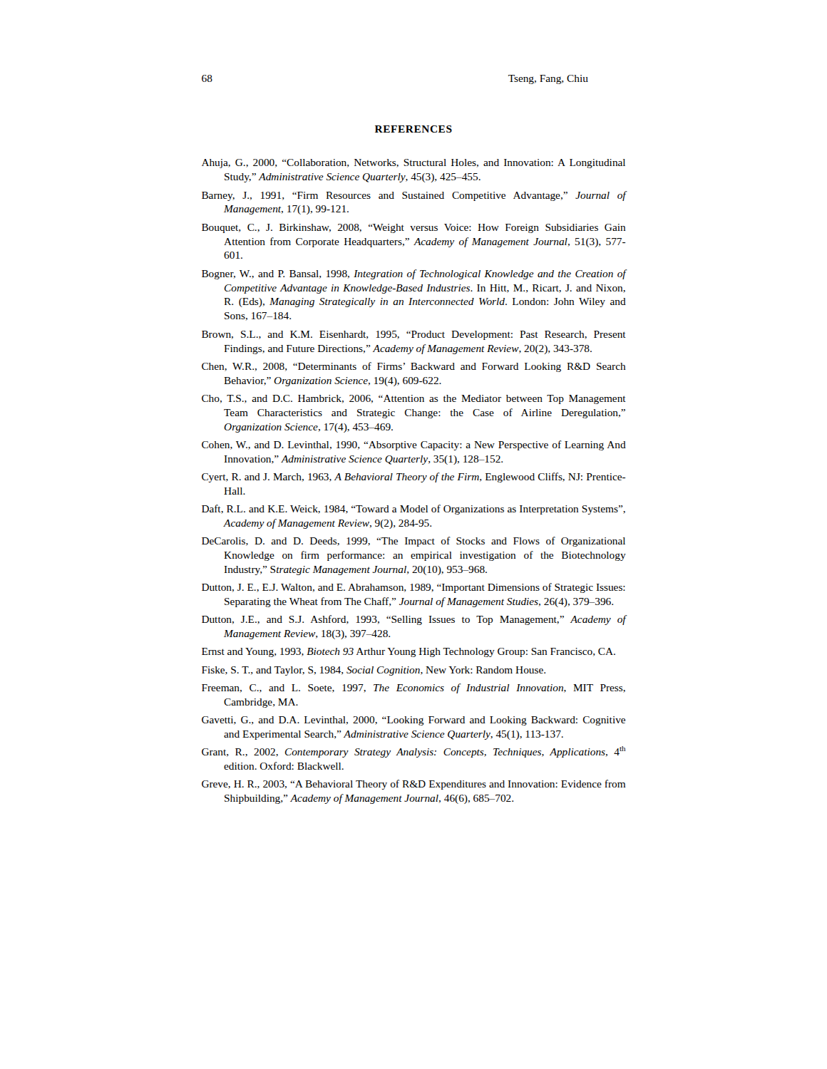68 Tseng, Fang, Chiu
REFERENCES
Ahuja, G., 2000, “Collaboration, Networks, Structural Holes, and Innovation: A Longitudinal Study,” Administrative Science Quarterly, 45(3), 425–455.
Barney, J., 1991, “Firm Resources and Sustained Competitive Advantage,” Journal of Management, 17(1), 99-121.
Bouquet, C., J. Birkinshaw, 2008, “Weight versus Voice: How Foreign Subsidiaries Gain Attention from Corporate Headquarters,” Academy of Management Journal, 51(3), 577-601.
Bogner, W., and P. Bansal, 1998, Integration of Technological Knowledge and the Creation of Competitive Advantage in Knowledge-Based Industries. In Hitt, M., Ricart, J. and Nixon, R. (Eds), Managing Strategically in an Interconnected World. London: John Wiley and Sons, 167–184.
Brown, S.L., and K.M. Eisenhardt, 1995, “Product Development: Past Research, Present Findings, and Future Directions,” Academy of Management Review, 20(2), 343-378.
Chen, W.R., 2008, “Determinants of Firms’ Backward and Forward Looking R&D Search Behavior,” Organization Science, 19(4), 609-622.
Cho, T.S., and D.C. Hambrick, 2006, “Attention as the Mediator between Top Management Team Characteristics and Strategic Change: the Case of Airline Deregulation,” Organization Science, 17(4), 453–469.
Cohen, W., and D. Levinthal, 1990, “Absorptive Capacity: a New Perspective of Learning And Innovation,” Administrative Science Quarterly, 35(1), 128–152.
Cyert, R. and J. March, 1963, A Behavioral Theory of the Firm, Englewood Cliffs, NJ: Prentice-Hall.
Daft, R.L. and K.E. Weick, 1984, “Toward a Model of Organizations as Interpretation Systems”, Academy of Management Review, 9(2), 284-95.
DeCarolis, D. and D. Deeds, 1999, “The Impact of Stocks and Flows of Organizational Knowledge on firm performance: an empirical investigation of the Biotechnology Industry,” Strategic Management Journal, 20(10), 953–968.
Dutton, J. E., E.J. Walton, and E. Abrahamson, 1989, “Important Dimensions of Strategic Issues: Separating the Wheat from The Chaff,” Journal of Management Studies, 26(4), 379–396.
Dutton, J.E., and S.J. Ashford, 1993, “Selling Issues to Top Management,” Academy of Management Review, 18(3), 397–428.
Ernst and Young, 1993, Biotech 93 Arthur Young High Technology Group: San Francisco, CA.
Fiske, S. T., and Taylor, S, 1984, Social Cognition, New York: Random House.
Freeman, C., and L. Soete, 1997, The Economics of Industrial Innovation, MIT Press, Cambridge, MA.
Gavetti, G., and D.A. Levinthal, 2000, “Looking Forward and Looking Backward: Cognitive and Experimental Search,” Administrative Science Quarterly, 45(1), 113-137.
Grant, R., 2002, Contemporary Strategy Analysis: Concepts, Techniques, Applications, 4th edition. Oxford: Blackwell.
Greve, H. R., 2003, “A Behavioral Theory of R&D Expenditures and Innovation: Evidence from Shipbuilding,” Academy of Management Journal, 46(6), 685–702.